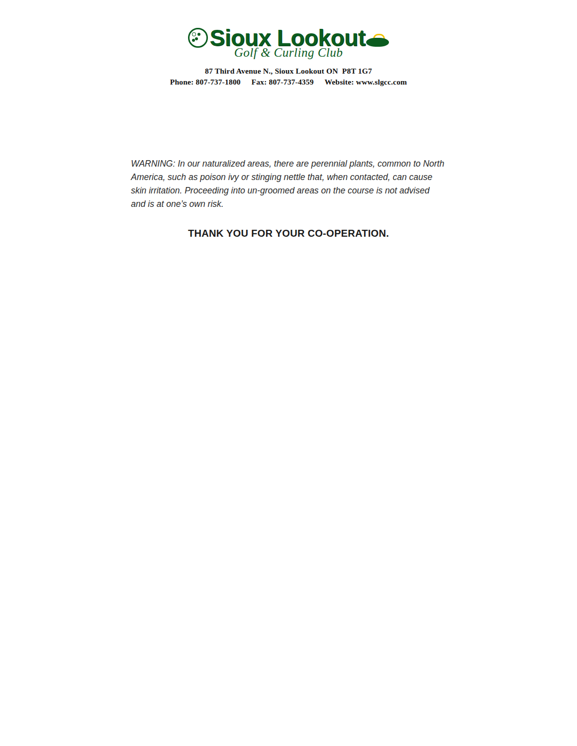Sioux Lookout
Golf & Curling Club
87 Third Avenue N., Sioux Lookout ON P8T 1G7
Phone: 807-737-1800 Fax: 807-737-4359 Website: www.slgcc.com
WARNING: In our naturalized areas, there are perennial plants, common to North America, such as poison ivy or stinging nettle that, when contacted, can cause skin irritation. Proceeding into un-groomed areas on the course is not advised and is at one’s own risk.
THANK YOU FOR YOUR CO-OPERATION.